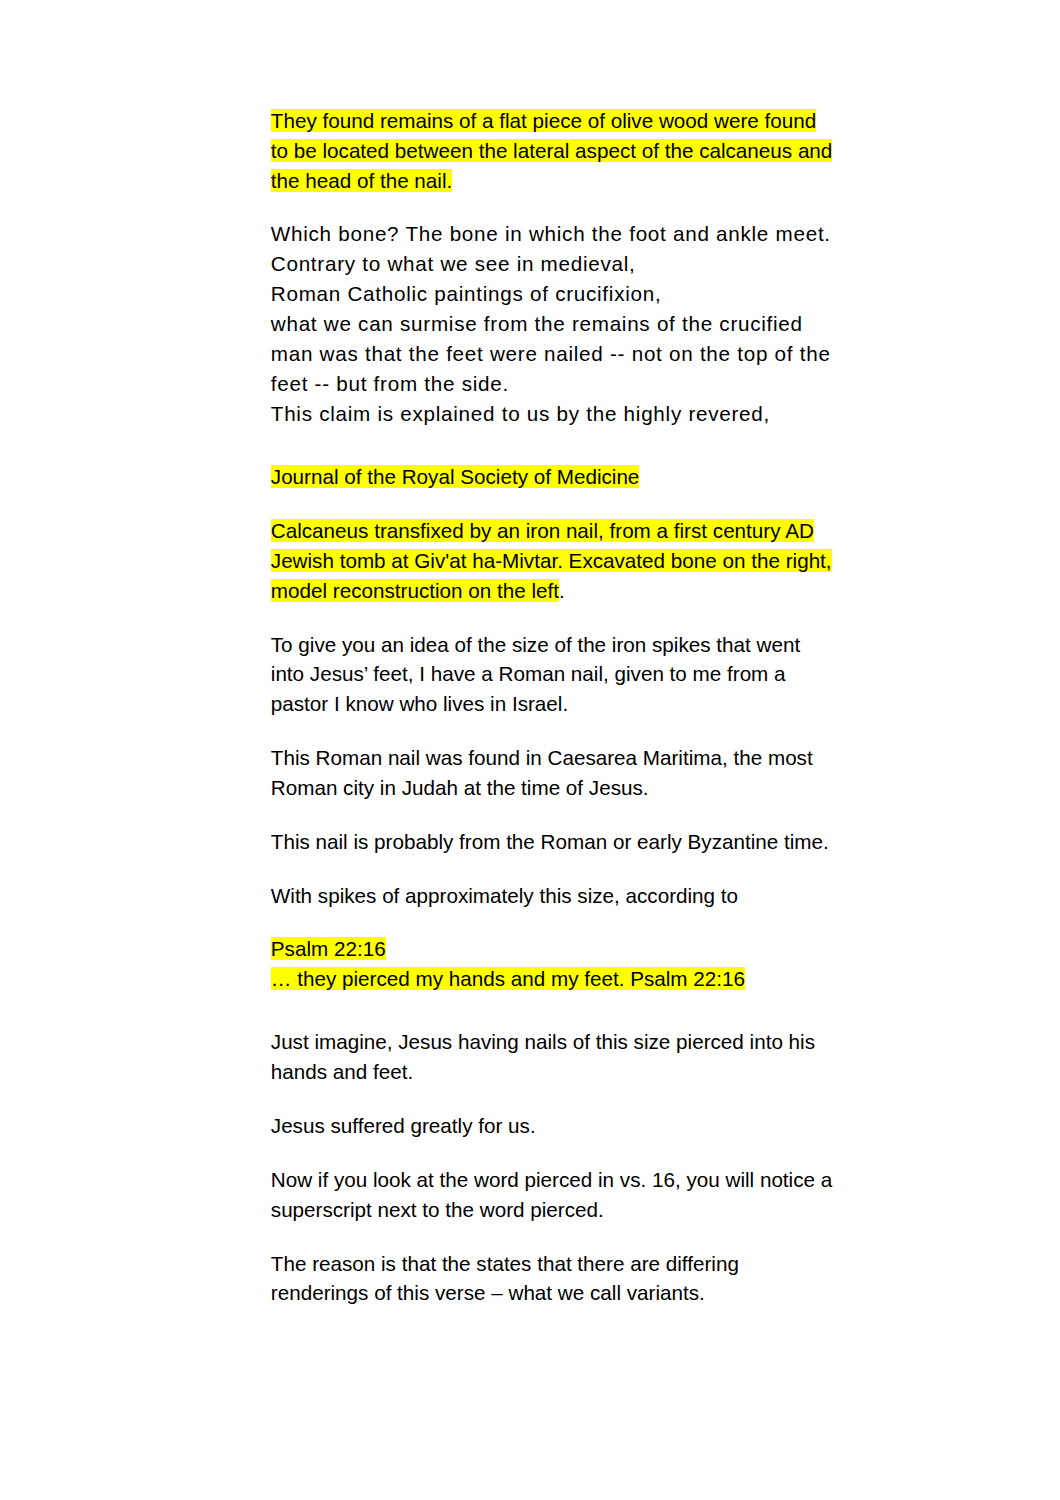They found remains of a flat piece of olive wood were found to be located between the lateral aspect of the calcaneus and the head of the nail.
Which bone? The bone in which the foot and ankle meet.
Contrary to what we see in medieval,
Roman Catholic paintings of crucifixion,
what we can surmise from the remains of the crucified man was that the feet were nailed -- not on the top of the feet -- but from the side.
This claim is explained to us by the highly revered,
Journal of the Royal Society of Medicine
Calcaneus transfixed by an iron nail, from a first century AD Jewish tomb at Giv'at ha-Mivtar. Excavated bone on the right, model reconstruction on the left.
To give you an idea of the size of the iron spikes that went into Jesus’ feet, I have a Roman nail, given to me from a pastor I know who lives in Israel.
This Roman nail was found in Caesarea Maritima, the most Roman city in Judah at the time of Jesus.
This nail is probably from the Roman or early Byzantine time.
With spikes of approximately this size, according to
Psalm 22:16
… they pierced my hands and my feet. Psalm 22:16
Just imagine, Jesus having nails of this size pierced into his hands and feet.
Jesus suffered greatly for us.
Now if you look at the word pierced in vs. 16, you will notice a superscript next to the word pierced.
The reason is that the states that there are differing renderings of this verse – what we call variants.